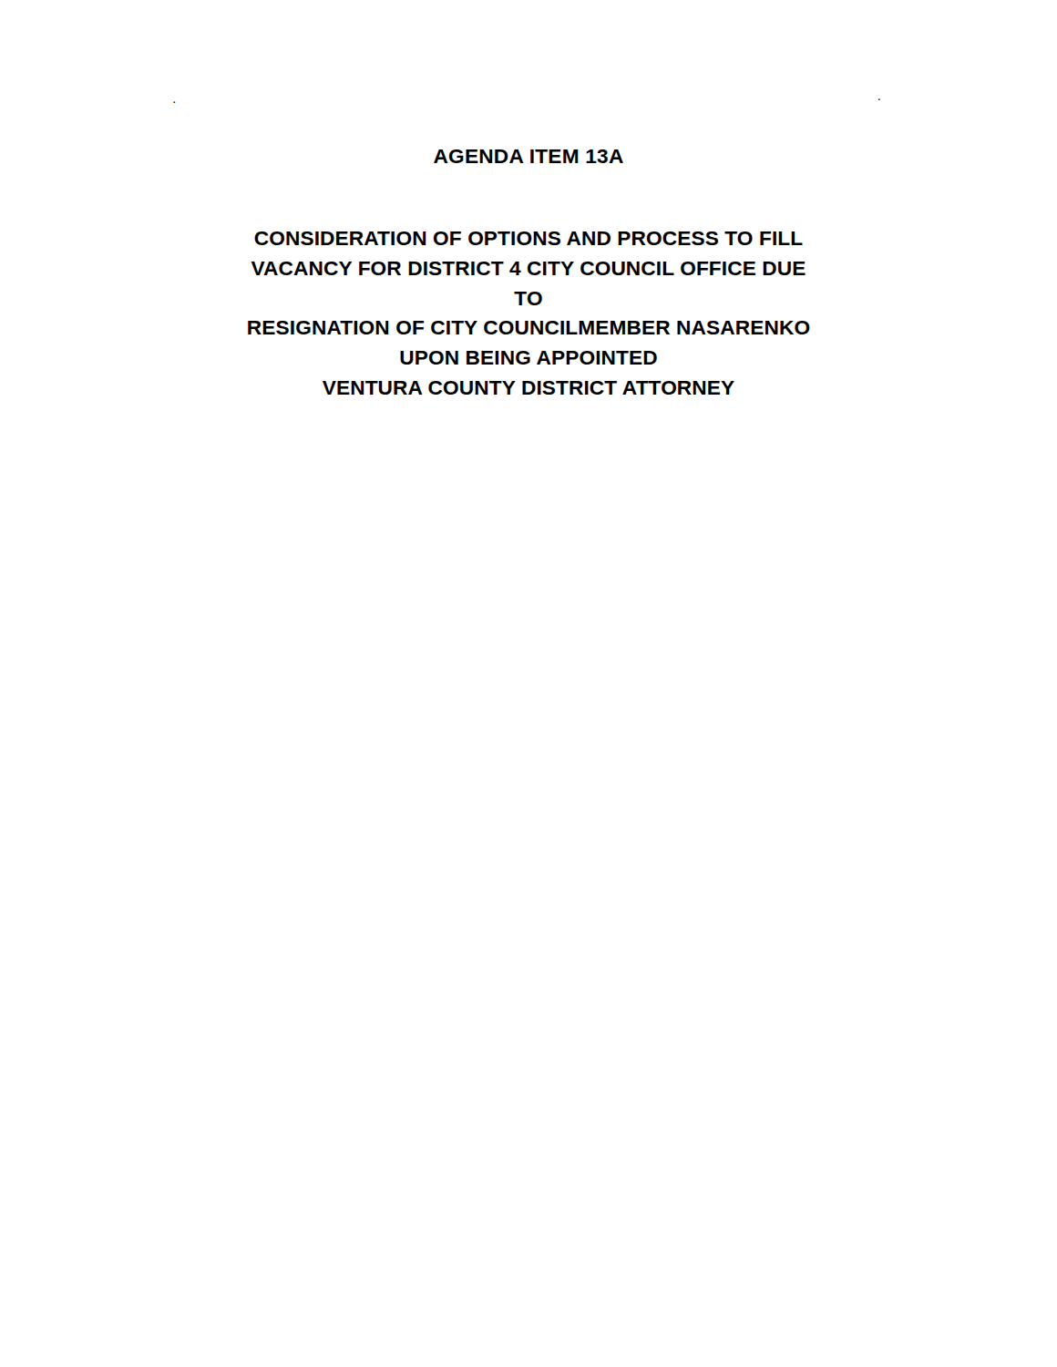. .
AGENDA ITEM 13A
CONSIDERATION OF OPTIONS AND PROCESS TO FILL
VACANCY FOR DISTRICT 4 CITY COUNCIL OFFICE DUE TO
RESIGNATION OF CITY COUNCILMEMBER NASARENKO
UPON BEING APPOINTED
VENTURA COUNTY DISTRICT ATTORNEY